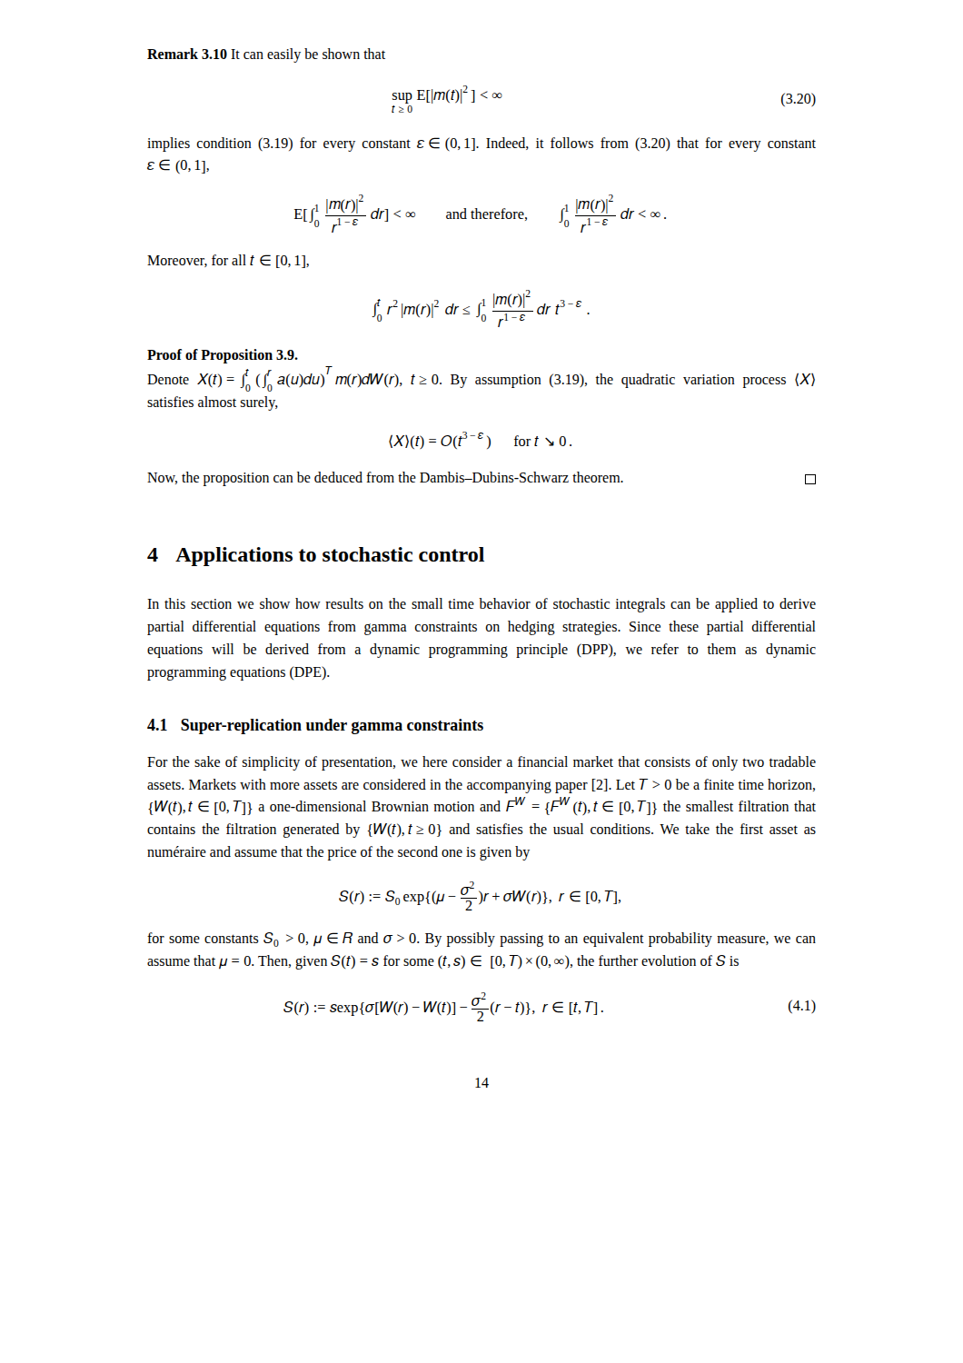Remark 3.10 It can easily be shown that
sup t≥0 E [ |m(t)| 2 ] < ∞
(3.20)
implies condition (3.19) for every constant ε∈(0,1]. Indeed, it follows from (3.20) that for every constant ε∈(0,1],
E [ ∫ 0 1 |m(r)|2 r1−ε dr ] < ∞ and therefore, ∫ 0 1 |m(r)|2 r1−ε dr < ∞ .
Moreover, for all t∈[0,1],
∫ 0 t r2 |m(r)|2 dr ≤ ∫ 0 1 |m(r)|2 r1−ε dr t3−ε .
Proof of Proposition 3.9.
Denote X(t)=∫0t(∫0ra(u)du)Tm(r)dW(r), t≥0. By assumption (3.19), the quadratic variation process ⟨X⟩ satisfies almost surely,
⟨X⟩ (t) = O(t3−ε) for t ↘ 0 .
Now, the proposition can be deduced from the Dambis–Dubins-Schwarz theorem.
4 Applications to stochastic control
In this section we show how results on the small time behavior of stochastic integrals can be applied to derive partial differential equations from gamma constraints on hedging strategies. Since these partial differential equations will be derived from a dynamic programming principle (DPP), we refer to them as dynamic programming equations (DPE).
4.1 Super-replication under gamma constraints
For the sake of simplicity of presentation, we here consider a financial market that consists of only two tradable assets. Markets with more assets are considered in the accompanying paper [2]. Let T>0 be a finite time horizon, {W(t),t∈[0,T]} a one-dimensional Brownian motion and FW={FW(t),t∈[0,T]} the smallest filtration that contains the filtration generated by {W(t),t≥0} and satisfies the usual conditions. We take the first asset as numéraire and assume that the price of the second one is given by
S(r) := S0 exp { ( μ − σ2 2 ) r + σ W(r) } , r∈[0,T] ,
for some constants S0>0, μ∈R and σ>0. By possibly passing to an equivalent probability measure, we can assume that μ=0. Then, given S(t)=s for some (t,s)∈ [0,T)×(0,∞), the further evolution of S is
S(r) := s exp { σ [W(r)−W(t)] − σ2 2 (r−t) } , r∈[t,T] .
(4.1)
14